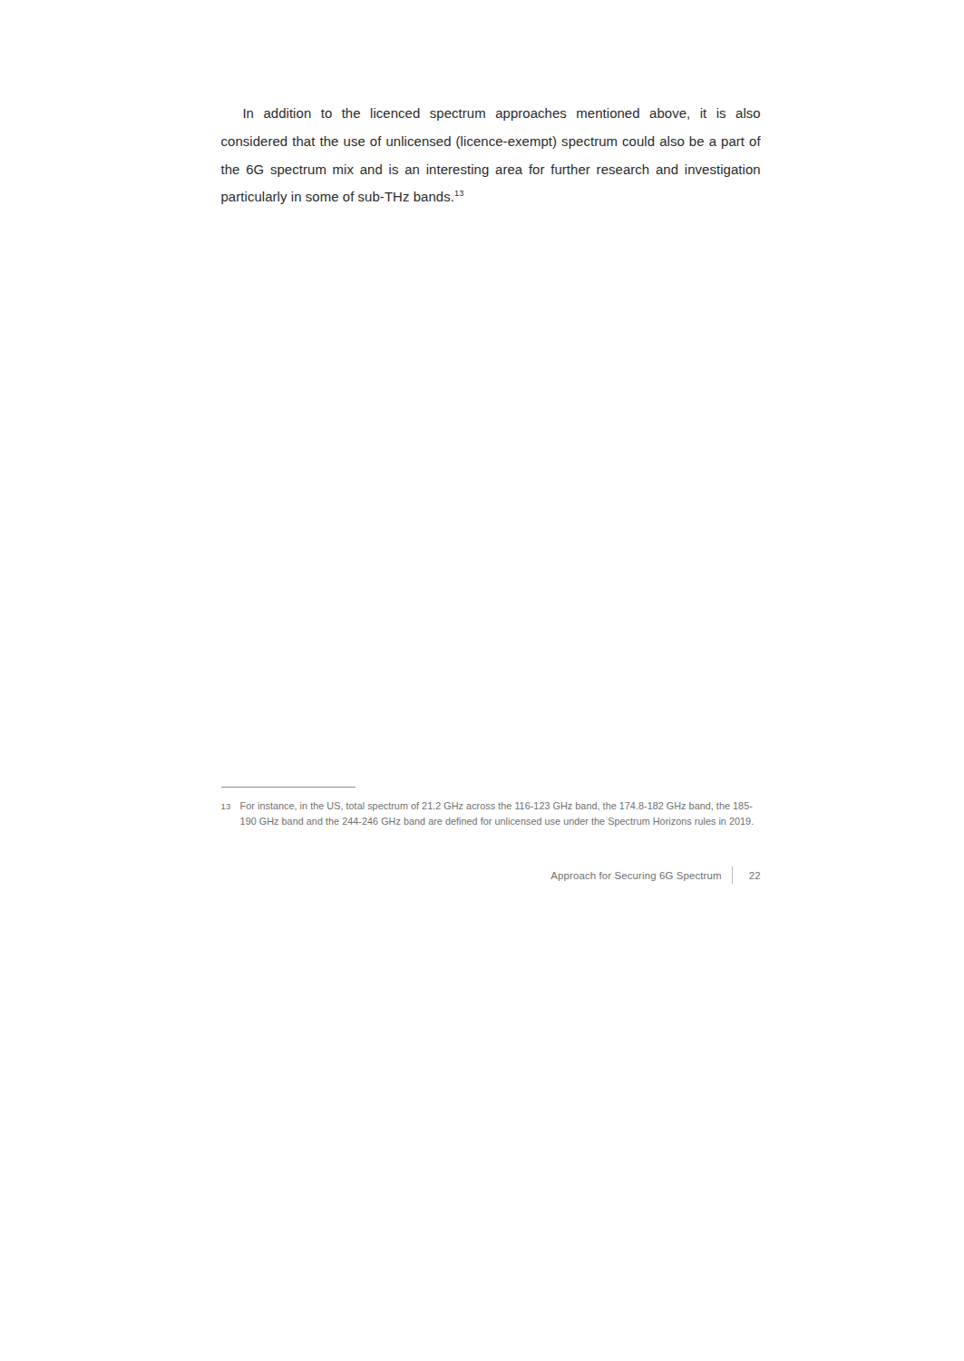In addition to the licenced spectrum approaches mentioned above, it is also considered that the use of unlicensed (licence-exempt) spectrum could also be a part of the 6G spectrum mix and is an interesting area for further research and investigation particularly in some of sub-THz bands.13
13
For instance, in the US, total spectrum of 21.2 GHz across the 116-123 GHz band, the 174.8-182 GHz band, the 185-190 GHz band and the 244-246 GHz band are defined for unlicensed use under the Spectrum Horizons rules in 2019.
Approach for Securing 6G Spectrum 22